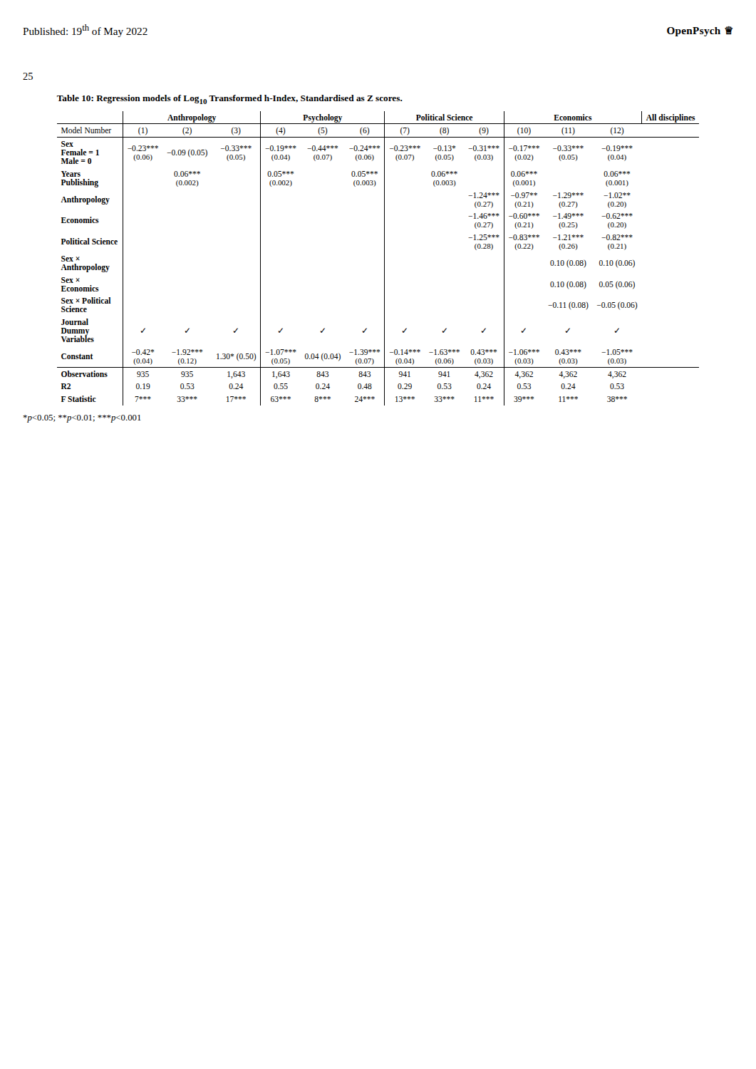Published: 19th of May 2022
OpenPsych ♕
25
Table 10: Regression models of Log 10 Transformed h-Index, Standardised as Z scores.
| | Anthropology | Psychology | Political Science | Economics | All disciplines |
| --- | --- | --- | --- | --- | --- |
| Model Number | (1) | (2) | (3) | (4) | (5) | (6) | (7) | (8) | (9) | (10) | (11) | (12) | | |
| Sex Female = 1 Male = 0 | −0.23*** (0.06) | −0.09 (0.05) | −0.33*** (0.05) | −0.19*** (0.04) | −0.44*** (0.07) | −0.24*** (0.06) | −0.23*** (0.07) | −0.13* (0.05) | −0.31*** (0.03) | −0.17*** (0.02) | −0.33*** (0.05) | −0.19*** (0.04) | | |
| Years Publishing | | 0.06*** (0.002) | | 0.05*** (0.002) | | 0.05*** (0.003) | | 0.06*** (0.003) | | 0.06*** (0.001) | | 0.06*** (0.001) | | |
| Anthropology | | | | | | | | | −1.24*** (0.27) | −0.97** (0.21) | −1.29*** (0.27) | −1.02** (0.20) | | |
| Economics | | | | | | | | | −1.46*** (0.27) | −0.60*** (0.21) | −1.49*** (0.25) | −0.62*** (0.20) | | |
| Political Science | | | | | | | | | −1.25*** (0.28) | −0.83*** (0.22) | −1.21*** (0.26) | −0.82*** (0.21) | | |
| Sex × Anthropology | | | | | | | | | | | 0.10 (0.08) | 0.10 (0.06) | | |
| Sex × Economics | | | | | | | | | | | 0.10 (0.08) | 0.05 (0.06) | | |
| Sex × Political Science | | | | | | | | | | | −0.11 (0.08) | −0.05 (0.06) | | |
| Journal Dummy Variables | ✓ | ✓ | ✓ | ✓ | ✓ | ✓ | ✓ | ✓ | ✓ | ✓ | ✓ | ✓ | | |
| Constant | −0.42* (0.04) | −1.92*** (0.12) | 1.30* (0.50) | −1.07*** (0.05) | 0.04 (0.04) | −1.39*** (0.07) | −0.14*** (0.04) | −1.63*** (0.06) | 0.43*** (0.03) | −1.06*** (0.03) | 0.43*** (0.03) | −1.05*** (0.03) | | |
| Observations | 935 | 935 | 1,643 | 1,643 | 843 | 843 | 941 | 941 | 4,362 | 4,362 | 4,362 | 4,362 | | |
| R2 | 0.19 | 0.53 | 0.24 | 0.55 | 0.24 | 0.48 | 0.29 | 0.53 | 0.24 | 0.53 | 0.24 | 0.53 | | |
| F Statistic | 7*** | 33*** | 17*** | 63*** | 8*** | 24*** | 13*** | 33*** | 11*** | 39*** | 11*** | 38*** | | |
*p<0.05; **p<0.01; ***p<0.001